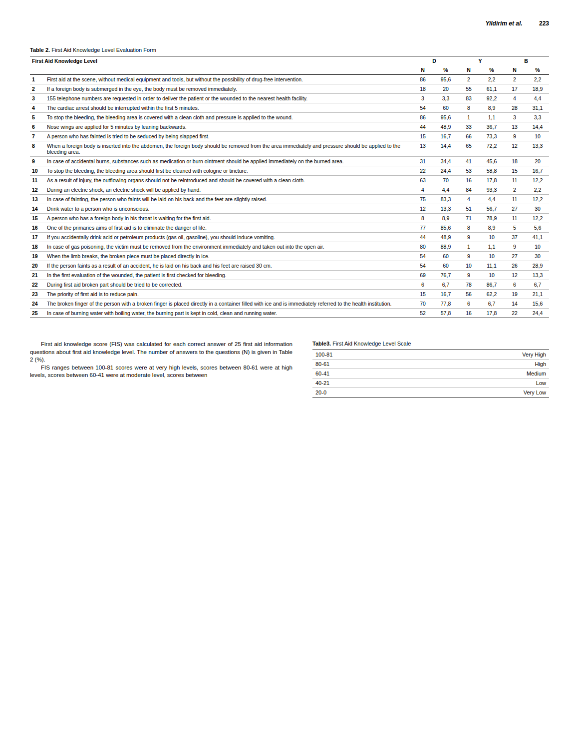Yildirim et al. 223
Table 2. First Aid Knowledge Level Evaluation Form
| First Aid Knowledge Level | D | Y | B |
| --- | --- | --- | --- |
| | N | % | N | % | N | % |
| 1 | First aid at the scene, without medical equipment and tools, but without the possibility of drug-free intervention. | 86 | 95,6 | 2 | 2,2 | 2 | 2,2 |
| 2 | If a foreign body is submerged in the eye, the body must be removed immediately. | 18 | 20 | 55 | 61,1 | 17 | 18,9 |
| 3 | 155 telephone numbers are requested in order to deliver the patient or the wounded to the nearest health facility. | 3 | 3,3 | 83 | 92,2 | 4 | 4,4 |
| 4 | The cardiac arrest should be interrupted within the first 5 minutes. | 54 | 60 | 8 | 8,9 | 28 | 31,1 |
| 5 | To stop the bleeding, the bleeding area is covered with a clean cloth and pressure is applied to the wound. | 86 | 95,6 | 1 | 1,1 | 3 | 3,3 |
| 6 | Nose wings are applied for 5 minutes by leaning backwards. | 44 | 48,9 | 33 | 36,7 | 13 | 14,4 |
| 7 | A person who has fainted is tried to be seduced by being slapped first. | 15 | 16,7 | 66 | 73,3 | 9 | 10 |
| 8 | When a foreign body is inserted into the abdomen, the foreign body should be removed from the area immediately and pressure should be applied to the bleeding area. | 13 | 14,4 | 65 | 72,2 | 12 | 13,3 |
| 9 | In case of accidental burns, substances such as medication or burn ointment should be applied immediately on the burned area. | 31 | 34,4 | 41 | 45,6 | 18 | 20 |
| 10 | To stop the bleeding, the bleeding area should first be cleaned with cologne or tincture. | 22 | 24,4 | 53 | 58,8 | 15 | 16,7 |
| 11 | As a result of injury, the outflowing organs should not be reintroduced and should be covered with a clean cloth. | 63 | 70 | 16 | 17,8 | 11 | 12,2 |
| 12 | During an electric shock, an electric shock will be applied by hand. | 4 | 4,4 | 84 | 93,3 | 2 | 2,2 |
| 13 | In case of fainting, the person who faints will be laid on his back and the feet are slightly raised. | 75 | 83,3 | 4 | 4,4 | 11 | 12,2 |
| 14 | Drink water to a person who is unconscious. | 12 | 13,3 | 51 | 56,7 | 27 | 30 |
| 15 | A person who has a foreign body in his throat is waiting for the first aid. | 8 | 8,9 | 71 | 78,9 | 11 | 12,2 |
| 16 | One of the primaries aims of first aid is to eliminate the danger of life. | 77 | 85,6 | 8 | 8,9 | 5 | 5,6 |
| 17 | If you accidentally drink acid or petroleum products (gas oil, gasoline), you should induce vomiting. | 44 | 48,9 | 9 | 10 | 37 | 41,1 |
| 18 | In case of gas poisoning, the victim must be removed from the environment immediately and taken out into the open air. | 80 | 88,9 | 1 | 1,1 | 9 | 10 |
| 19 | When the limb breaks, the broken piece must be placed directly in ice. | 54 | 60 | 9 | 10 | 27 | 30 |
| 20 | If the person faints as a result of an accident, he is laid on his back and his feet are raised 30 cm. | 54 | 60 | 10 | 11,1 | 26 | 28,9 |
| 21 | In the first evaluation of the wounded, the patient is first checked for bleeding. | 69 | 76,7 | 9 | 10 | 12 | 13,3 |
| 22 | During first aid broken part should be tried to be corrected. | 6 | 6,7 | 78 | 86,7 | 6 | 6,7 |
| 23 | The priority of first aid is to reduce pain. | 15 | 16,7 | 56 | 62,2 | 19 | 21,1 |
| 24 | The broken finger of the person with a broken finger is placed directly in a container filled with ice and is immediately referred to the health institution. | 70 | 77,8 | 6 | 6,7 | 14 | 15,6 |
| 25 | In case of burning water with boiling water, the burning part is kept in cold, clean and running water. | 52 | 57,8 | 16 | 17,8 | 22 | 24,4 |
First aid knowledge score (FIS) was calculated for each correct answer of 25 first aid information questions about first aid knowledge level. The number of answers to the questions (N) is given in Table 2 (%).
FIS ranges between 100-81 scores were at very high levels, scores between 80-61 were at high levels, scores between 60-41 were at moderate level, scores between
Table3. First Aid Knowledge Level Scale
| 100-81 | Very High |
| 80-61 | High |
| 60-41 | Medium |
| 40-21 | Low |
| 20-0 | Very Low |